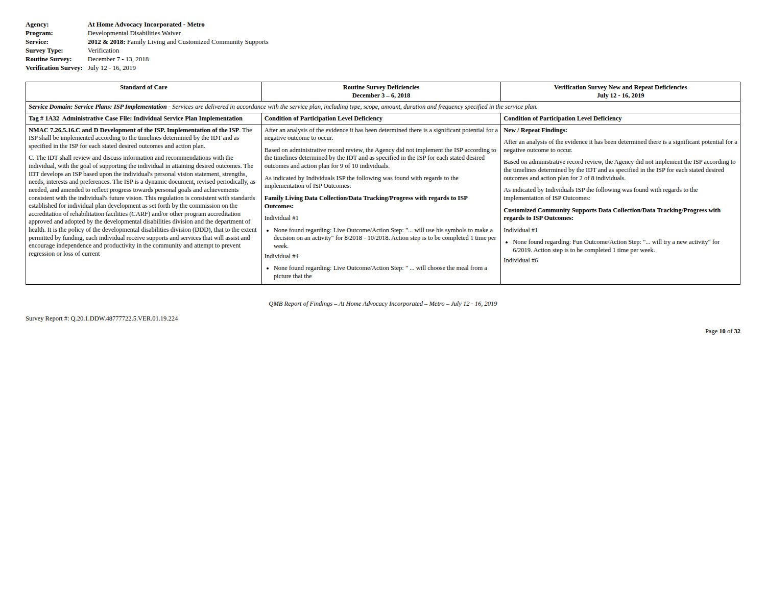| Agency: | At Home Advocacy Incorporated - Metro |
| Program: | Developmental Disabilities Waiver |
| Service: | 2012 & 2018: Family Living and Customized Community Supports |
| Survey Type: | Verification |
| Routine Survey: | December 7 - 13, 2018 |
| Verification Survey: | July 12 - 16, 2019 |
| Standard of Care | Routine Survey Deficiencies December 3 – 6, 2018 | Verification Survey New and Repeat Deficiencies July 12 - 16, 2019 |
| --- | --- | --- |
| Service Domain: Service Plans: ISP Implementation - Services are delivered in accordance with the service plan, including type, scope, amount, duration and frequency specified in the service plan. |
| Tag # 1A32 Administrative Case File: Individual Service Plan Implementation | Condition of Participation Level Deficiency | Condition of Participation Level Deficiency |
| NMAC 7.26.5.16.C and D Development of the ISP. Implementation of the ISP . The ISP shall be implemented according to the timelines determined by the IDT and as specified in the ISP for each stated desired outcomes and action plan. C. The IDT shall review and discuss information and recommendations with the individual, with the goal of supporting the individual in attaining desired outcomes. The IDT develops an ISP based upon the individual's personal vision statement, strengths, needs, interests and preferences. The ISP is a dynamic document, revised periodically, as needed, and amended to reflect progress towards personal goals and achievements consistent with the individual's future vision. This regulation is consistent with standards established for individual plan development as set forth by the commission on the accreditation of rehabilitation facilities (CARF) and/or other program accreditation approved and adopted by the developmental disabilities division and the department of health. It is the policy of the developmental disabilities division (DDD), that to the extent permitted by funding, each individual receive supports and services that will assist and encourage independence and productivity in the community and attempt to prevent regression or loss of current | After an analysis of the evidence it has been determined there is a significant potential for a negative outcome to occur. Based on administrative record review, the Agency did not implement the ISP according to the timelines determined by the IDT and as specified in the ISP for each stated desired outcomes and action plan for 9 of 10 individuals. As indicated by Individuals ISP the following was found with regards to the implementation of ISP Outcomes: Family Living Data Collection/Data Tracking/Progress with regards to ISP Outcomes: Individual #1 None found regarding: Live Outcome/Action Step: "... will use his symbols to make a decision on an activity" for 8/2018 - 10/2018. Action step is to be completed 1 time per week. Individual #4 None found regarding: Live Outcome/Action Step: " ... will choose the meal from a picture that the | New / Repeat Findings: After an analysis of the evidence it has been determined there is a significant potential for a negative outcome to occur. Based on administrative record review, the Agency did not implement the ISP according to the timelines determined by the IDT and as specified in the ISP for each stated desired outcomes and action plan for 2 of 8 individuals. As indicated by Individuals ISP the following was found with regards to the implementation of ISP Outcomes: Customized Community Supports Data Collection/Data Tracking/Progress with regards to ISP Outcomes: Individual #1 None found regarding: Fun Outcome/Action Step: "... will try a new activity" for 6/2019. Action step is to be completed 1 time per week. Individual #6 |
QMB Report of Findings – At Home Advocacy Incorporated – Metro – July 12 - 16, 2019
Survey Report #: Q.20.1.DDW.48777722.5.VER.01.19.224
Page 10 of 32